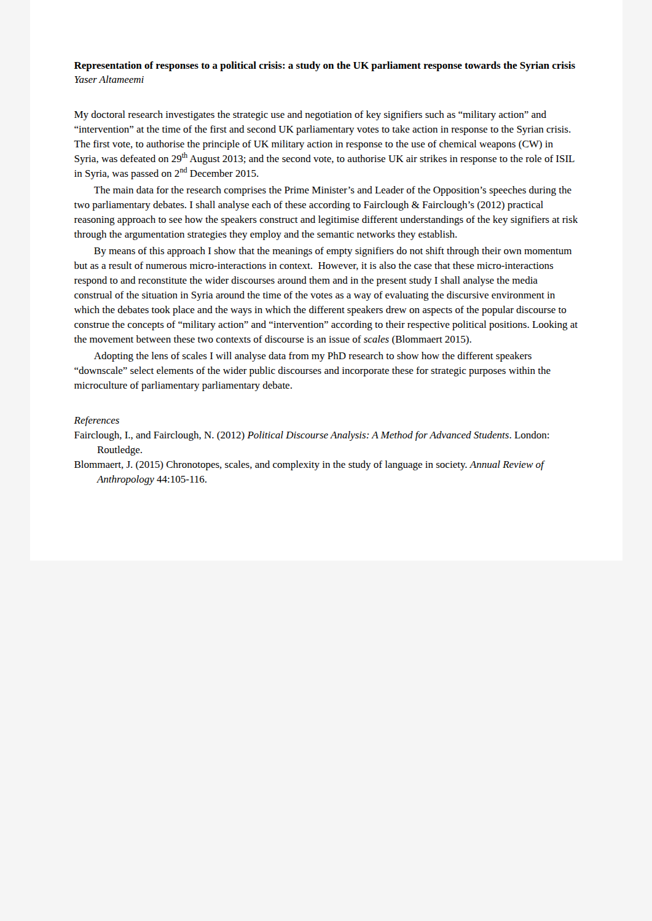Representation of responses to a political crisis: a study on the UK parliament response towards the Syrian crisis
Yaser Altameemi
My doctoral research investigates the strategic use and negotiation of key signifiers such as “military action” and “intervention” at the time of the first and second UK parliamentary votes to take action in response to the Syrian crisis. The first vote, to authorise the principle of UK military action in response to the use of chemical weapons (CW) in Syria, was defeated on 29th August 2013; and the second vote, to authorise UK air strikes in response to the role of ISIL in Syria, was passed on 2nd December 2015.
The main data for the research comprises the Prime Minister’s and Leader of the Opposition’s speeches during the two parliamentary debates. I shall analyse each of these according to Fairclough & Fairclough’s (2012) practical reasoning approach to see how the speakers construct and legitimise different understandings of the key signifiers at risk through the argumentation strategies they employ and the semantic networks they establish.
By means of this approach I show that the meanings of empty signifiers do not shift through their own momentum but as a result of numerous micro-interactions in context. However, it is also the case that these micro-interactions respond to and reconstitute the wider discourses around them and in the present study I shall analyse the media construal of the situation in Syria around the time of the votes as a way of evaluating the discursive environment in which the debates took place and the ways in which the different speakers drew on aspects of the popular discourse to construe the concepts of “military action” and “intervention” according to their respective political positions. Looking at the movement between these two contexts of discourse is an issue of scales (Blommaert 2015).
Adopting the lens of scales I will analyse data from my PhD research to show how the different speakers “downscale” select elements of the wider public discourses and incorporate these for strategic purposes within the microculture of parliamentary parliamentary debate.
References
Fairclough, I., and Fairclough, N. (2012) Political Discourse Analysis: A Method for Advanced Students. London: Routledge.
Blommaert, J. (2015) Chronotopes, scales, and complexity in the study of language in society. Annual Review of Anthropology 44:105-116.